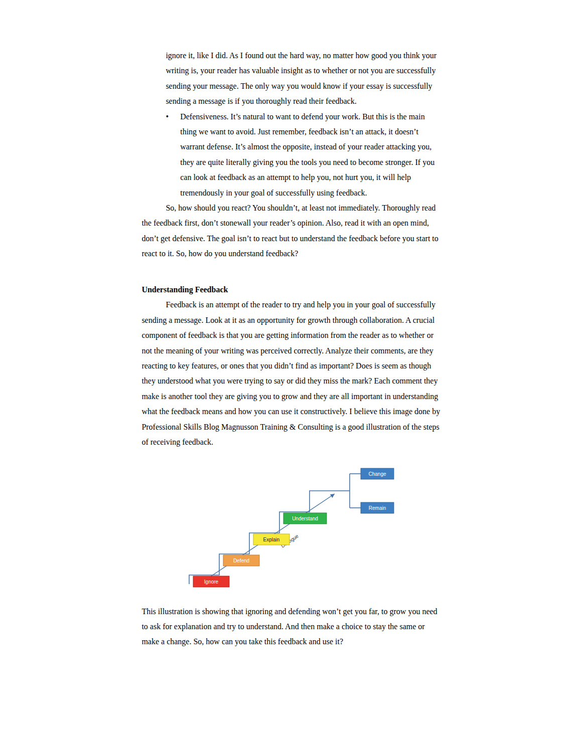ignore it, like I did. As I found out the hard way, no matter how good you think your writing is, your reader has valuable insight as to whether or not you are successfully sending your message. The only way you would know if your essay is successfully sending a message is if you thoroughly read their feedback.
Defensiveness. It’s natural to want to defend your work. But this is the main thing we want to avoid. Just remember, feedback isn’t an attack, it doesn’t warrant defense. It’s almost the opposite, instead of your reader attacking you, they are quite literally giving you the tools you need to become stronger. If you can look at feedback as an attempt to help you, not hurt you, it will help tremendously in your goal of successfully using feedback.
So, how should you react? You shouldn’t, at least not immediately. Thoroughly read the feedback first, don’t stonewall your reader’s opinion. Also, read it with an open mind, don’t get defensive. The goal isn’t to react but to understand the feedback before you start to react to it. So, how do you understand feedback?
Understanding Feedback
Feedback is an attempt of the reader to try and help you in your goal of successfully sending a message. Look at it as an opportunity for growth through collaboration. A crucial component of feedback is that you are getting information from the reader as to whether or not the meaning of your writing was perceived correctly. Analyze their comments, are they reacting to key features, or ones that you didn’t find as important? Does is seem as though they understood what you were trying to say or did they miss the mark? Each comment they make is another tool they are giving you to grow and they are all important in understanding what the feedback means and how you can use it constructively. I believe this image done by Professional Skills Blog Magnusson Training & Consulting is a good illustration of the steps of receiving feedback.
Dialogue Ignore Defend Explain Understand Change Remain
This illustration is showing that ignoring and defending won’t get you far, to grow you need to ask for explanation and try to understand. And then make a choice to stay the same or make a change. So, how can you take this feedback and use it?